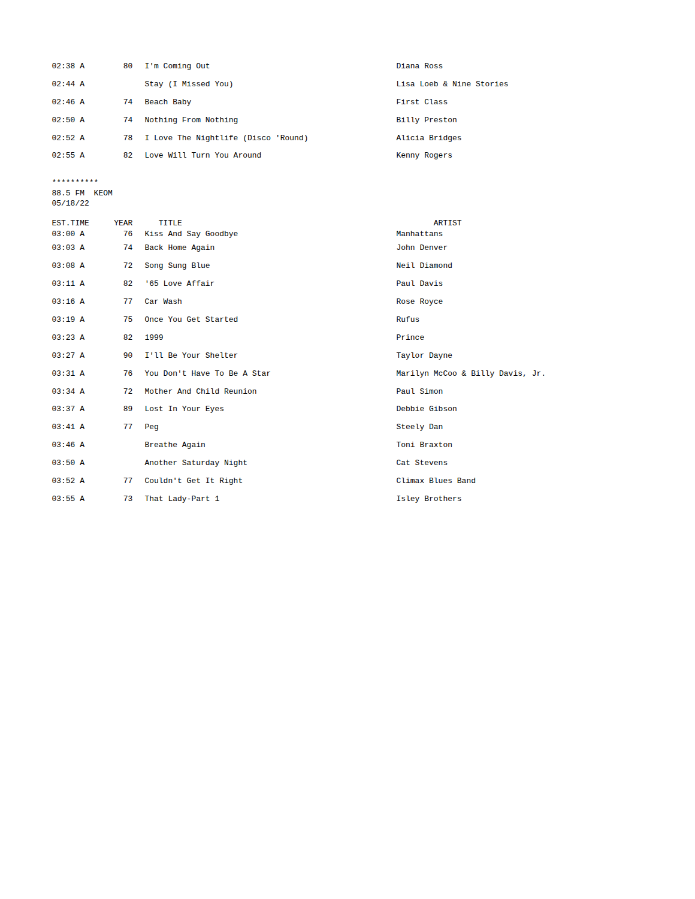| 02:38 A | 80 | I'm Coming Out | Diana Ross |
| 02:44 A | | Stay (I Missed You) | Lisa Loeb & Nine Stories |
| 02:46 A | 74 | Beach Baby | First Class |
| 02:50 A | 74 | Nothing From Nothing | Billy Preston |
| 02:52 A | 78 | I Love The Nightlife (Disco 'Round) | Alicia Bridges |
| 02:55 A | 82 | Love Will Turn You Around | Kenny Rogers |
**********
88.5 FM KEOM
05/18/22
| EST.TIME | YEAR | TITLE | ARTIST |
| 03:00 A | 76 | Kiss And Say Goodbye | Manhattans |
| 03:03 A | 74 | Back Home Again | John Denver |
| 03:08 A | 72 | Song Sung Blue | Neil Diamond |
| 03:11 A | 82 | '65 Love Affair | Paul Davis |
| 03:16 A | 77 | Car Wash | Rose Royce |
| 03:19 A | 75 | Once You Get Started | Rufus |
| 03:23 A | 82 | 1999 | Prince |
| 03:27 A | 90 | I'll Be Your Shelter | Taylor Dayne |
| 03:31 A | 76 | You Don't Have To Be A Star | Marilyn McCoo & Billy Davis, Jr. |
| 03:34 A | 72 | Mother And Child Reunion | Paul Simon |
| 03:37 A | 89 | Lost In Your Eyes | Debbie Gibson |
| 03:41 A | 77 | Peg | Steely Dan |
| 03:46 A | | Breathe Again | Toni Braxton |
| 03:50 A | | Another Saturday Night | Cat Stevens |
| 03:52 A | 77 | Couldn't Get It Right | Climax Blues Band |
| 03:55 A | 73 | That Lady-Part 1 | Isley Brothers |